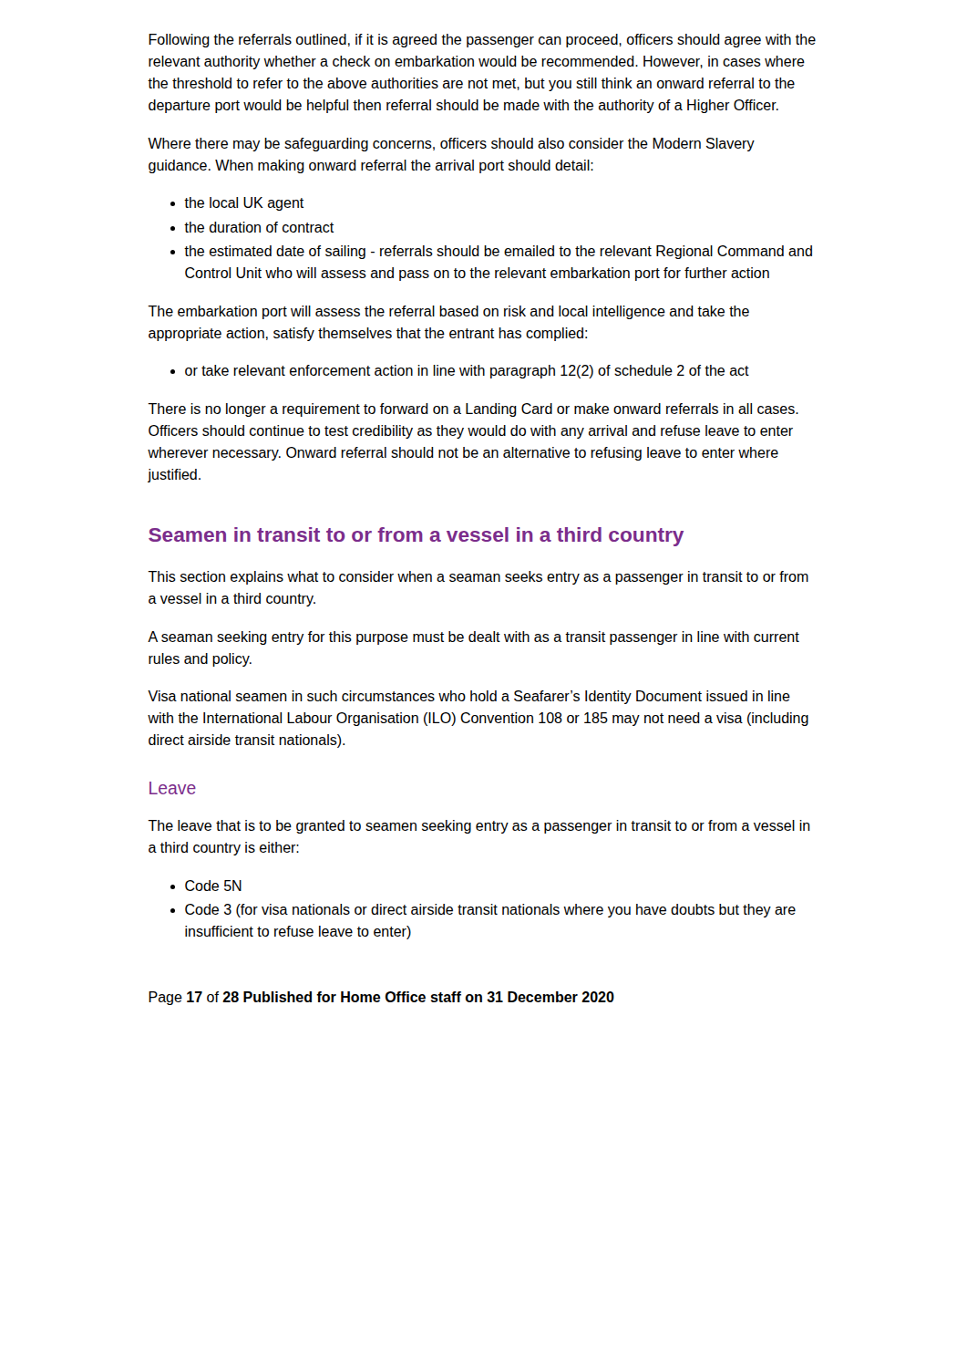Following the referrals outlined, if it is agreed the passenger can proceed, officers should agree with the relevant authority whether a check on embarkation would be recommended. However, in cases where the threshold to refer to the above authorities are not met, but you still think an onward referral to the departure port would be helpful then referral should be made with the authority of a Higher Officer.
Where there may be safeguarding concerns, officers should also consider the Modern Slavery guidance. When making onward referral the arrival port should detail:
the local UK agent
the duration of contract
the estimated date of sailing - referrals should be emailed to the relevant Regional Command and Control Unit who will assess and pass on to the relevant embarkation port for further action
The embarkation port will assess the referral based on risk and local intelligence and take the appropriate action, satisfy themselves that the entrant has complied:
or take relevant enforcement action in line with paragraph 12(2) of schedule 2 of the act
There is no longer a requirement to forward on a Landing Card or make onward referrals in all cases. Officers should continue to test credibility as they would do with any arrival and refuse leave to enter wherever necessary. Onward referral should not be an alternative to refusing leave to enter where justified.
Seamen in transit to or from a vessel in a third country
This section explains what to consider when a seaman seeks entry as a passenger in transit to or from a vessel in a third country.
A seaman seeking entry for this purpose must be dealt with as a transit passenger in line with current rules and policy.
Visa national seamen in such circumstances who hold a Seafarer’s Identity Document issued in line with the International Labour Organisation (ILO) Convention 108 or 185 may not need a visa (including direct airside transit nationals).
Leave
The leave that is to be granted to seamen seeking entry as a passenger in transit to or from a vessel in a third country is either:
Code 5N
Code 3 (for visa nationals or direct airside transit nationals where you have doubts but they are insufficient to refuse leave to enter)
Page 17 of 28 Published for Home Office staff on 31 December 2020